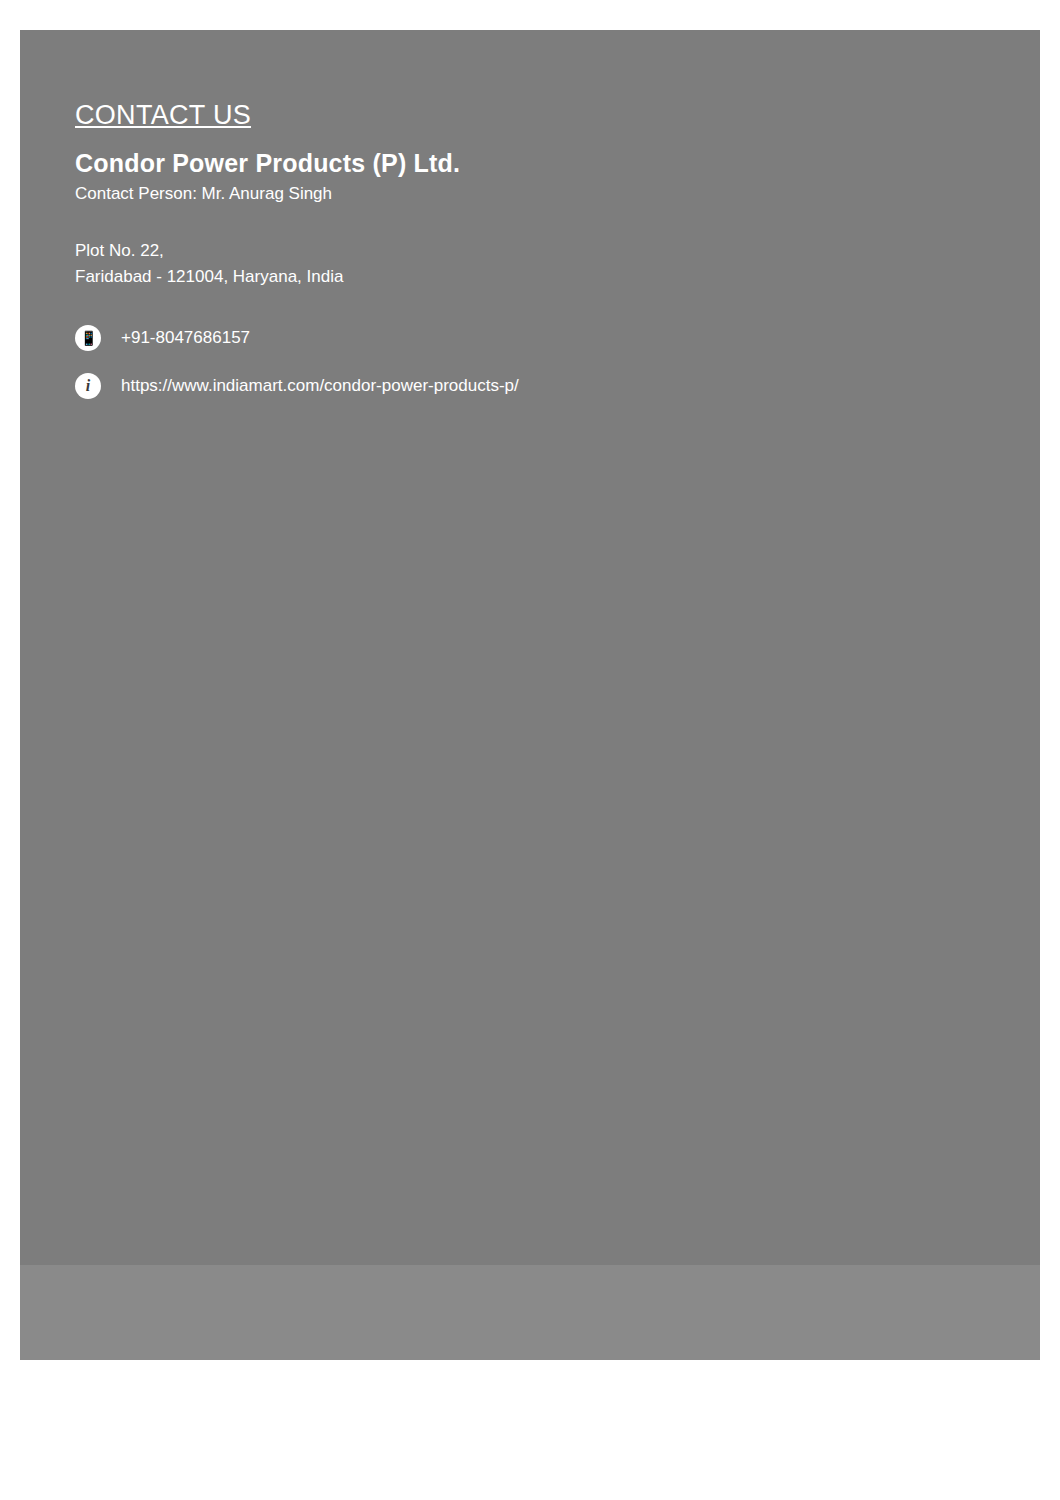CONTACT US
Condor Power Products (P) Ltd.
Contact Person: Mr. Anurag Singh
Plot No. 22,
Faridabad - 121004, Haryana, India
📱 +91-8047686157
i https://www.indiamart.com/condor-power-products-p/